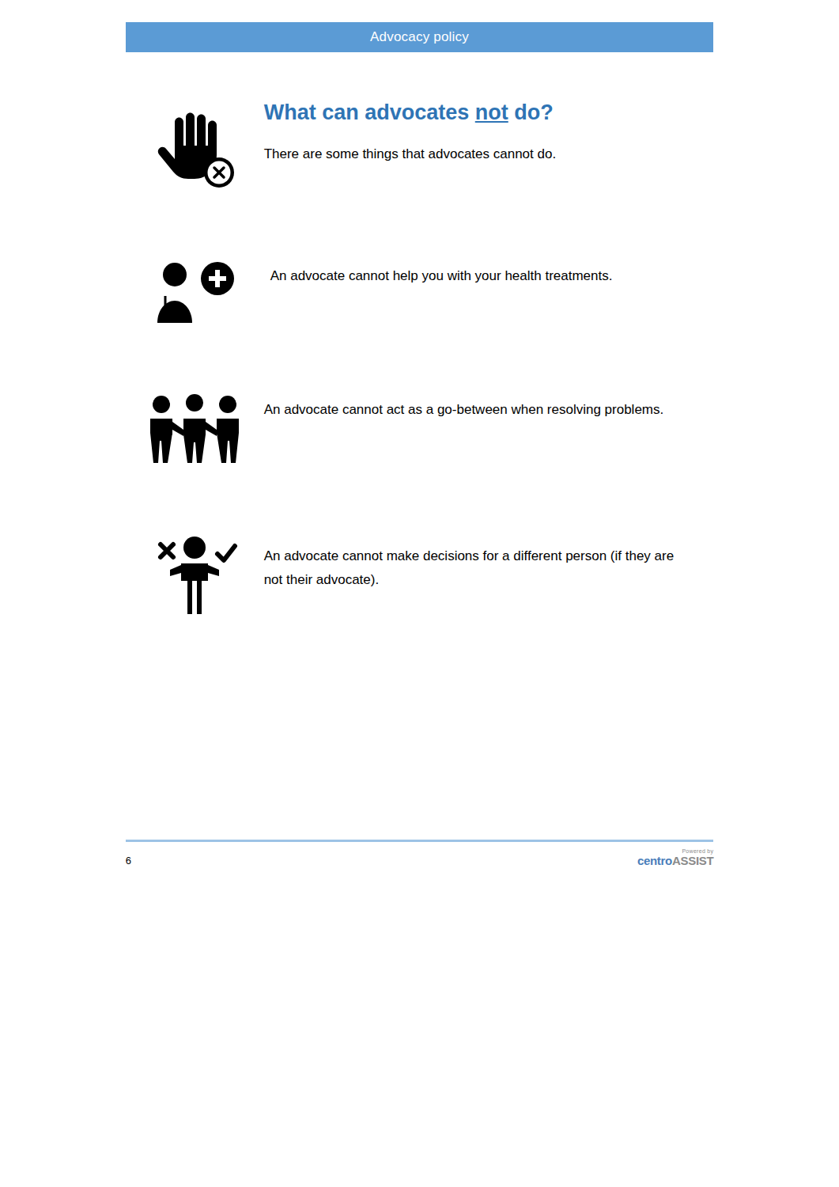Advocacy policy
What can advocates not do?
There are some things that advocates cannot do.
An advocate cannot help you with your health treatments.
An advocate cannot act as a go-between when resolving problems.
An advocate cannot make decisions for a different person (if they are not their advocate).
6
Powered by
centro ASSIST